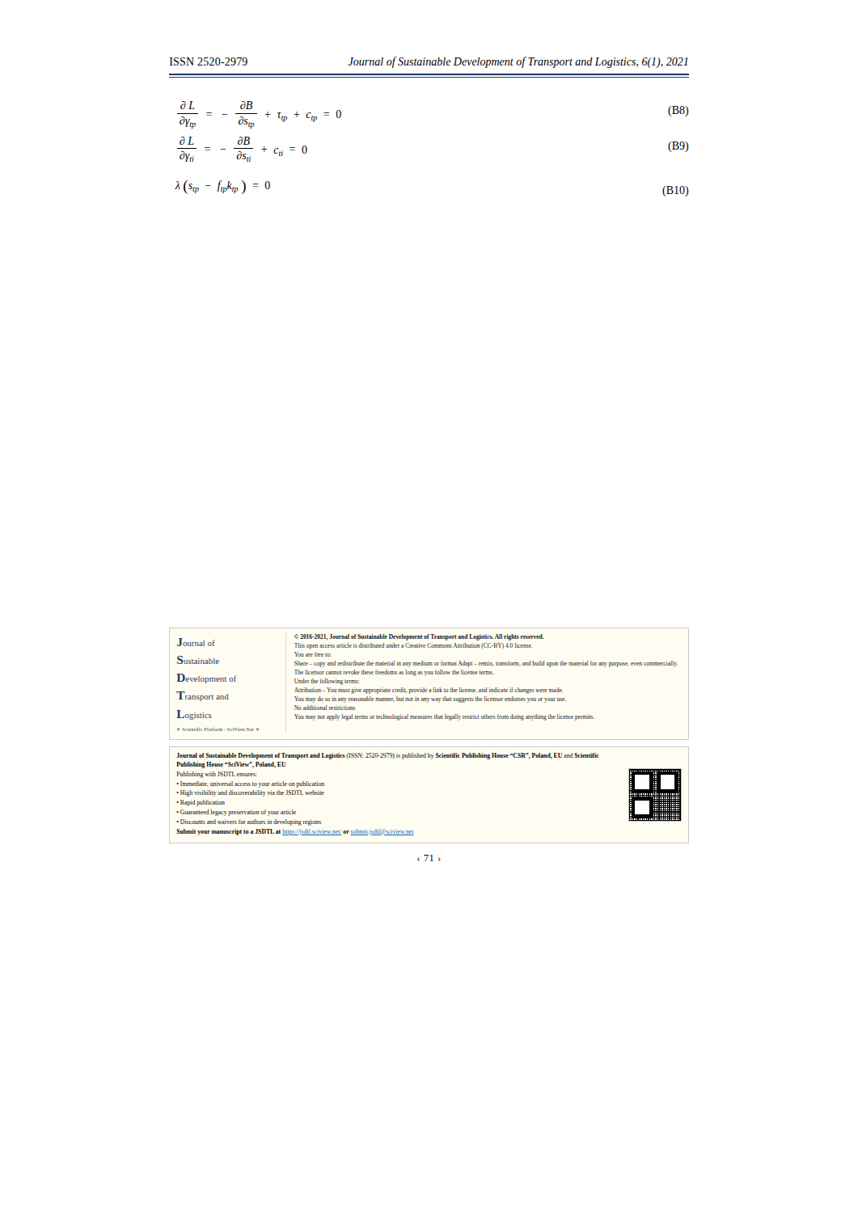ISSN 2520-2979
Journal of Sustainable Development of Transport and Logistics, 6(1), 2021
∂ L ∂γtp = − ∂B ∂stp + τtp + ctp = 0
(B8)
∂ L ∂γti = − ∂B ∂sti + cti = 0
(B9)
λ (stp − ftpktp ) = 0
(B10)
Journal of
Sustainable
Development of
Transport and
Logistics
✳ Scientific Platform - SciView.Net ✳
© 2016-2021, Journal of Sustainable Development of Transport and Logistics. All rights reserved.
This open access article is distributed under a Creative Commons Attribution (CC-BY) 4.0 license.
You are free to:
Share – copy and redistribute the material in any medium or format Adapt – remix, transform, and build upon the material for any purpose, even commercially.
The licensor cannot revoke these freedoms as long as you follow the license terms.
Under the following terms:
Attribution – You must give appropriate credit, provide a link to the license, and indicate if changes were made.
You may do so in any reasonable manner, but not in any way that suggests the licensor endorses you or your use.
No additional restrictions
You may not apply legal terms or technological measures that legally restrict others from doing anything the license permits.
Journal of Sustainable Development of Transport and Logistics (ISSN: 2520-2979) is published by Scientific Publishing House “CSR”, Poland, EU and Scientific Publishing House “SciView”, Poland, EU
Publishing with JSDTL ensures:
• Immediate, universal access to your article on publication
• High visibility and discoverability via the JSDTL website
• Rapid publication
• Guaranteed legacy preservation of your article
• Discounts and waivers for authors in developing regions
Submit your manuscript to a JSDTL at https://jsdtl.sciview.net/ or submit.jsdtl@sciview.net
‹ 71 ›